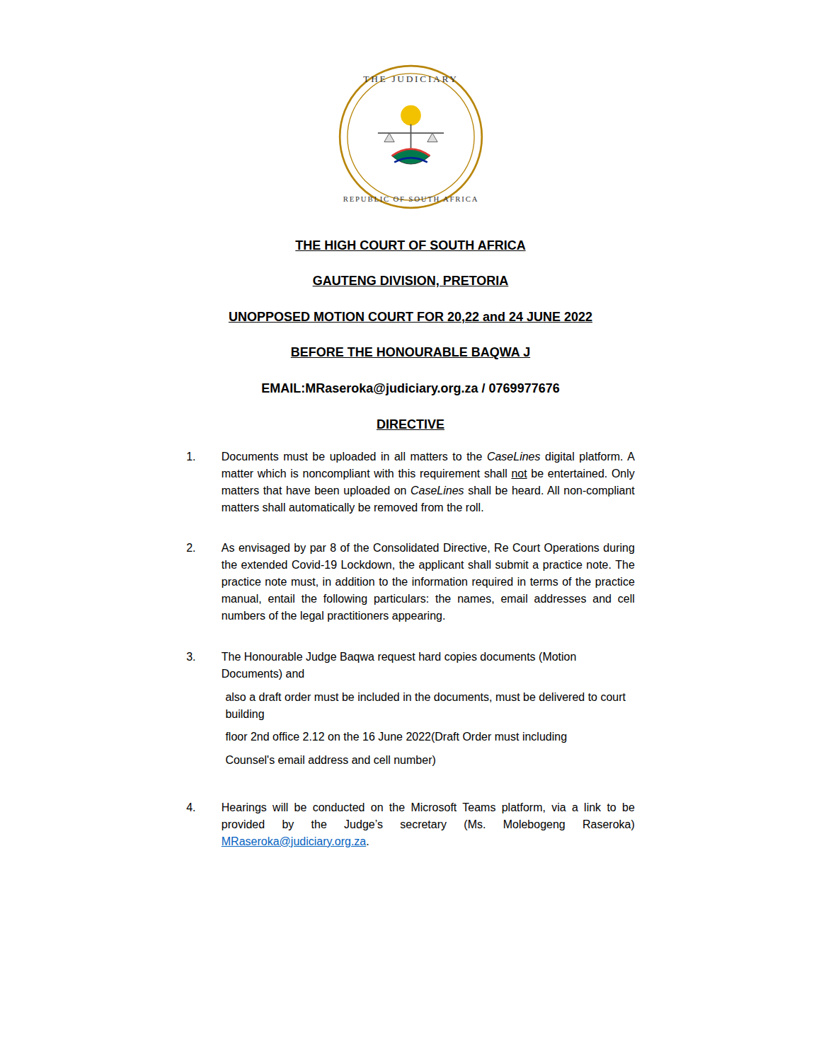THE HIGH COURT OF SOUTH AFRICA
GAUTENG DIVISION, PRETORIA
UNOPPOSED MOTION COURT FOR 20,22 and 24 JUNE 2022
BEFORE THE HONOURABLE BAQWA J
EMAIL:MRaseroka@judiciary.org.za / 0769977676
DIRECTIVE
1.
Documents must be uploaded in all matters to the CaseLines digital platform. A matter which is noncompliant with this requirement shall not be entertained. Only matters that have been uploaded on CaseLines shall be heard. All non-compliant matters shall automatically be removed from the roll.
2.
As envisaged by par 8 of the Consolidated Directive, Re Court Operations during the extended Covid-19 Lockdown, the applicant shall submit a practice note. The practice note must, in addition to the information required in terms of the practice manual, entail the following particulars: the names, email addresses and cell numbers of the legal practitioners appearing.
3.
The Honourable Judge Baqwa request hard copies documents (Motion Documents) and
also a draft order must be included in the documents, must be delivered to court building
floor 2nd office 2.12 on the 16 June 2022(Draft Order must including
Counsel's email address and cell number)
4.
Hearings will be conducted on the Microsoft Teams platform, via a link to be provided by the Judge’s secretary (Ms. Molebogeng Raseroka) MRaseroka@judiciary.org.za.